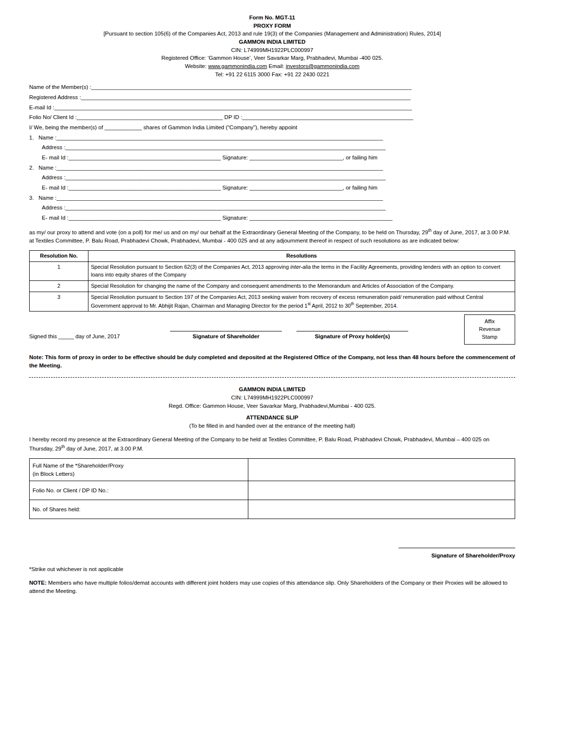Form No. MGT-11
PROXY FORM
[Pursuant to section 105(6) of the Companies Act, 2013 and rule 19(3) of the Companies (Management and Administration) Rules, 2014]
GAMMON INDIA LIMITED
CIN: L74999MH1922PLC000997
Registered Office: ‘Gammon House’, Veer Savarkar Marg, Prabhadevi, Mumbai -400 025.
Website: www.gammonindia.com Email: investors@gammonindia.com
Tel: +91 22 6115 3000 Fax: +91 22 2430 0221
Name of the Member(s) :_______________________________________________________________________________________________________
Registered Address :__________________________________________________________________________________________________________
E-mail Id :___________________________________________________________________________________________________________________
Folio No/ Client Id :_______________________________________________ DP ID :_______________________________________________________
I/ We, being the member(s) of ____________ shares of Gammon India Limited (“Company”), hereby appoint
1. Name :_________________________________________________________________________________________________________
Address :_______________________________________________________________________________________________________
E- mail Id :_________________________________________________ Signature: ______________________________, or failing him
2. Name :_________________________________________________________________________________________________________
Address :_______________________________________________________________________________________________________
E- mail Id :_________________________________________________ Signature: ______________________________, or failing him
3. Name :_________________________________________________________________________________________________________
Address :_______________________________________________________________________________________________________
E- mail Id :_________________________________________________ Signature: ______________________________________________
as my/ our proxy to attend and vote (on a poll) for me/ us and on my/ our behalf at the Extraordinary General Meeting of the Company, to be held on Thursday, 29th day of June, 2017, at 3.00 P.M. at Textiles Committee, P. Balu Road, Prabhadevi Chowk, Prabhadevi, Mumbai - 400 025 and at any adjournment thereof in respect of such resolutions as are indicated below:
| Resolution No. | Resolutions |
| --- | --- |
| 1 | Special Resolution pursuant to Section 62(3) of the Companies Act, 2013 approving inter-alia the terms in the Facility Agreements, providing lenders with an option to convert loans into equity shares of the Company |
| 2 | Special Resolution for changing the name of the Company and consequent amendments to the Memorandum and Articles of Association of the Company. |
| 3 | Special Resolution pursuant to Section 197 of the Companies Act, 2013 seeking waiver from recovery of excess remuneration paid/ remuneration paid without Central Government approval to Mr. Abhijit Rajan, Chairman and Managing Director for the period 1 st April, 2012 to 30 th September, 2014. |
Affix
Revenue
Stamp
Signed this _____ day of June, 2017
Signature of Shareholder
Signature of Proxy holder(s)
Note: This form of proxy in order to be effective should be duly completed and deposited at the Registered Office of the Company, not less than 48 hours before the commencement of the Meeting.
GAMMON INDIA LIMITED
CIN: L74999MH1922PLC000997
Regd. Office: Gammon House, Veer Savarkar Marg, Prabhadevi,Mumbai - 400 025.
ATTENDANCE SLIP
(To be filled in and handed over at the entrance of the meeting hall)
I hereby record my presence at the Extraordinary General Meeting of the Company to be held at Textiles Committee, P. Balu Road, Prabhadevi Chowk, Prabhadevi, Mumbai – 400 025 on Thursday, 29th day of June, 2017, at 3.00 P.M.
| Full Name of the *Shareholder/Proxy (in Block Letters) | |
| Folio No. or Client / DP ID No.: | |
| No. of Shares held: | |
Signature of Shareholder/Proxy
*Strike out whichever is not applicable
NOTE: Members who have multiple folios/demat accounts with different joint holders may use copies of this attendance slip. Only Shareholders of the Company or their Proxies will be allowed to attend the Meeting.